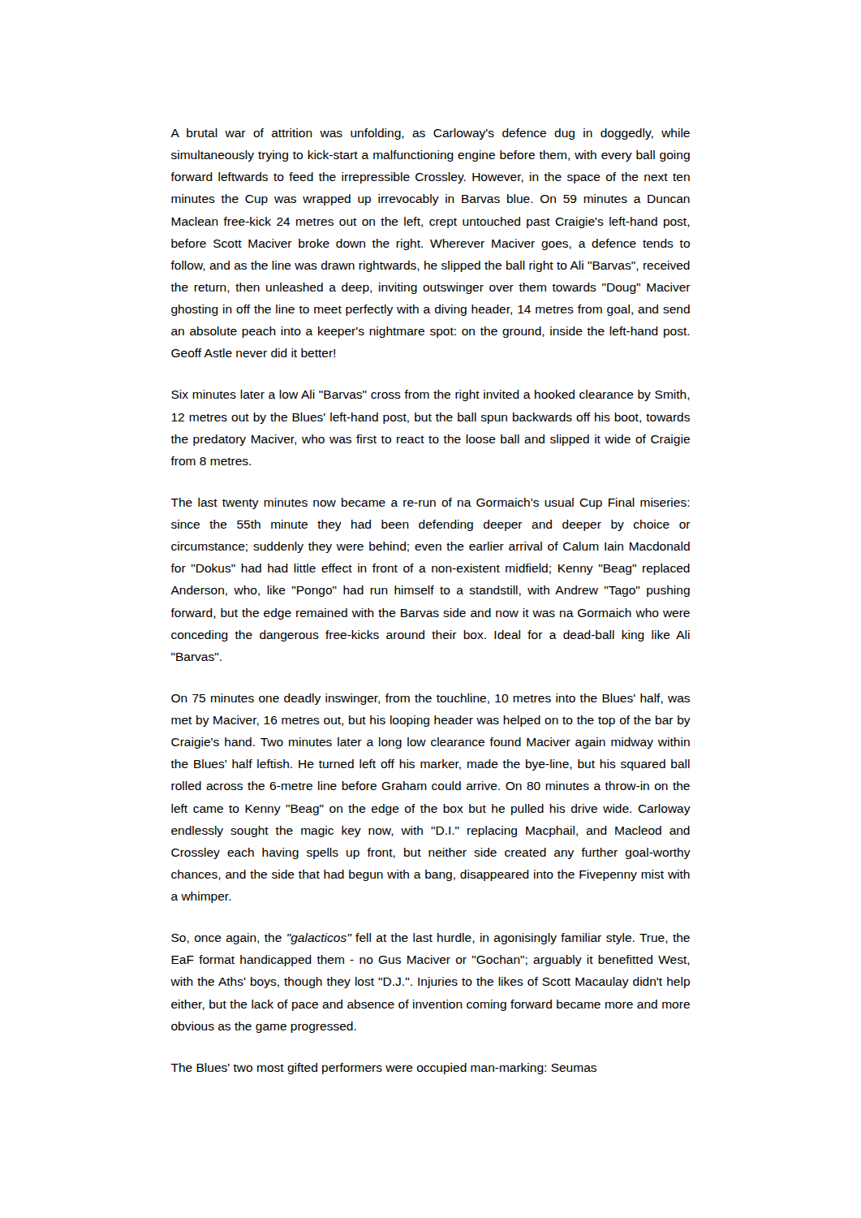A brutal war of attrition was unfolding, as Carloway's defence dug in doggedly, while simultaneously trying to kick-start a malfunctioning engine before them, with every ball going forward leftwards to feed the irrepressible Crossley. However, in the space of the next ten minutes the Cup was wrapped up irrevocably in Barvas blue. On 59 minutes a Duncan Maclean free-kick 24 metres out on the left, crept untouched past Craigie's left-hand post, before Scott Maciver broke down the right. Wherever Maciver goes, a defence tends to follow, and as the line was drawn rightwards, he slipped the ball right to Ali "Barvas", received the return, then unleashed a deep, inviting outswinger over them towards "Doug" Maciver ghosting in off the line to meet perfectly with a diving header, 14 metres from goal, and send an absolute peach into a keeper's nightmare spot: on the ground, inside the left-hand post. Geoff Astle never did it better!
Six minutes later a low Ali "Barvas" cross from the right invited a hooked clearance by Smith, 12 metres out by the Blues' left-hand post, but the ball spun backwards off his boot, towards the predatory Maciver, who was first to react to the loose ball and slipped it wide of Craigie from 8 metres.
The last twenty minutes now became a re-run of na Gormaich's usual Cup Final miseries: since the 55th minute they had been defending deeper and deeper by choice or circumstance; suddenly they were behind; even the earlier arrival of Calum Iain Macdonald for "Dokus" had had little effect in front of a non-existent midfield; Kenny "Beag" replaced Anderson, who, like "Pongo" had run himself to a standstill, with Andrew "Tago" pushing forward, but the edge remained with the Barvas side and now it was na Gormaich who were conceding the dangerous free-kicks around their box. Ideal for a dead-ball king like Ali "Barvas".
On 75 minutes one deadly inswinger, from the touchline, 10 metres into the Blues' half, was met by Maciver, 16 metres out, but his looping header was helped on to the top of the bar by Craigie's hand. Two minutes later a long low clearance found Maciver again midway within the Blues' half leftish. He turned left off his marker, made the bye-line, but his squared ball rolled across the 6-metre line before Graham could arrive. On 80 minutes a throw-in on the left came to Kenny "Beag" on the edge of the box but he pulled his drive wide. Carloway endlessly sought the magic key now, with "D.I." replacing Macphail, and Macleod and Crossley each having spells up front, but neither side created any further goal-worthy chances, and the side that had begun with a bang, disappeared into the Fivepenny mist with a whimper.
So, once again, the "galacticos" fell at the last hurdle, in agonisingly familiar style. True, the EaF format handicapped them - no Gus Maciver or "Gochan"; arguably it benefitted West, with the Aths' boys, though they lost "D.J.". Injuries to the likes of Scott Macaulay didn't help either, but the lack of pace and absence of invention coming forward became more and more obvious as the game progressed.
The Blues' two most gifted performers were occupied man-marking: Seumas